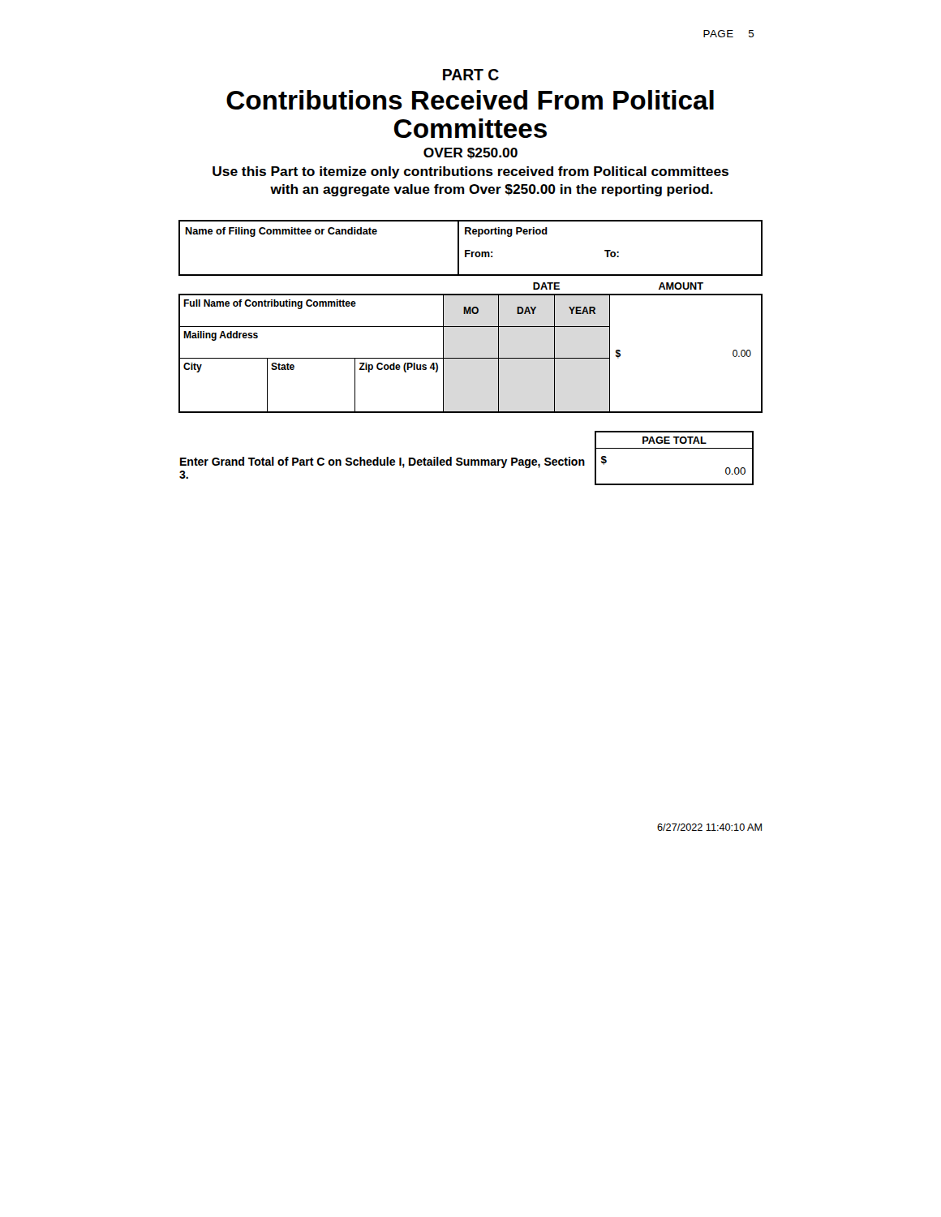PAGE 5
PART C
Contributions Received From Political Committees
OVER $250.00
Use this Part to itemize only contributions received from Political committees with an aggregate value from Over $250.00 in the reporting period.
| Name of Filing Committee or Candidate | Reporting Period From: To: |
| | DATE | AMOUNT |
| Full Name of Contributing Committee | MO | DAY | YEAR | $ 0.00 |
| Mailing Address | | | |
| City | State | Zip Code (Plus 4) | | | |
| Enter Grand Total of Part C on Schedule I, Detailed Summary Page, Section 3. | / PAGE TOTAL / / $ 0.00 / |
6/27/2022 11:40:10 AM